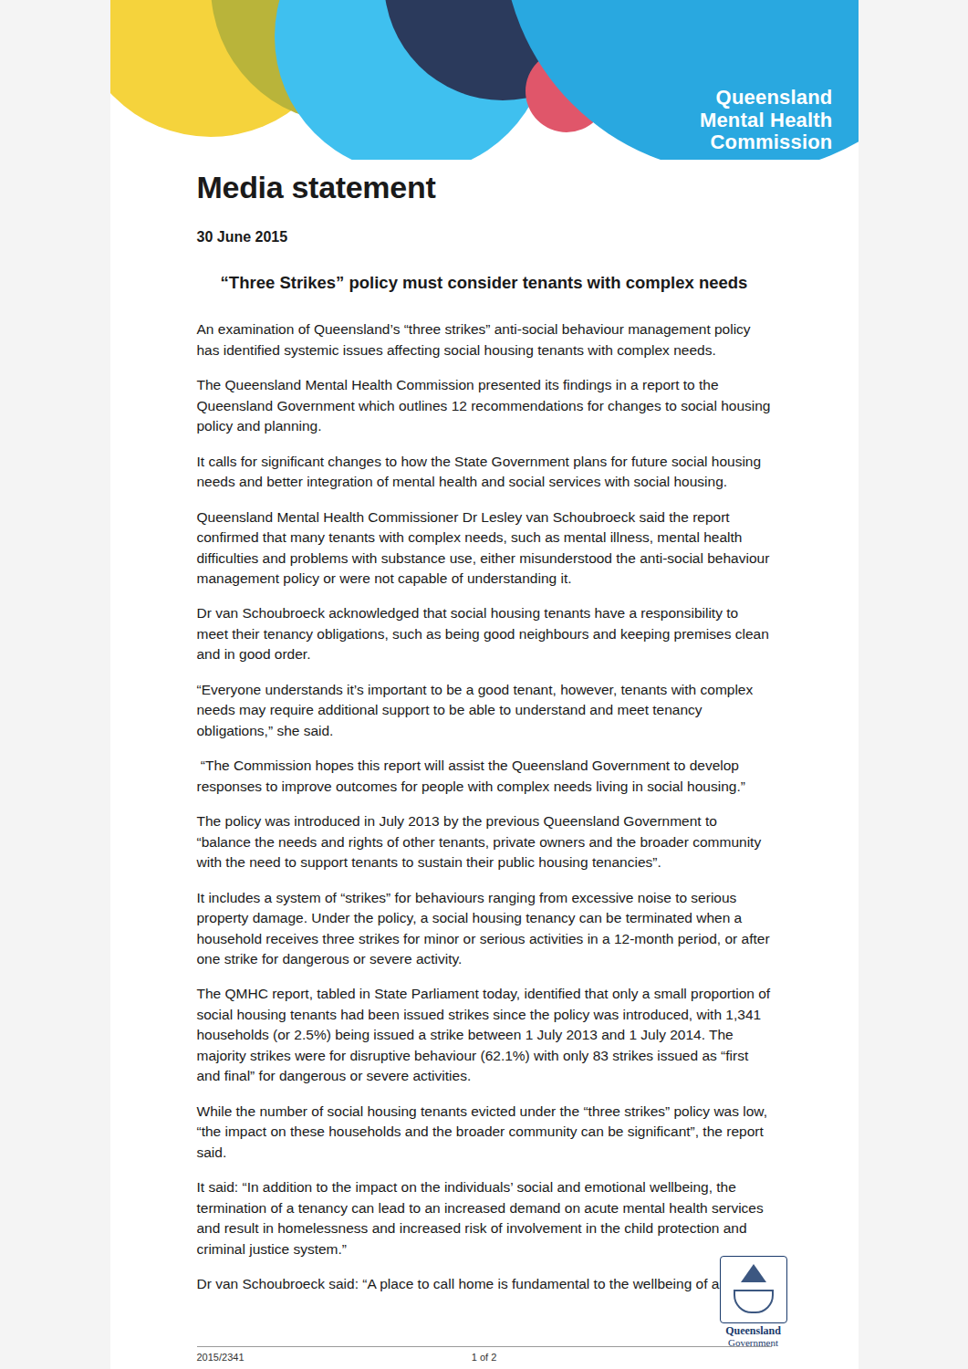Queensland
Mental Health
Commission
Media statement
30 June 2015
“Three Strikes” policy must consider tenants with complex needs
An examination of Queensland’s “three strikes” anti-social behaviour management policy has identified systemic issues affecting social housing tenants with complex needs.
The Queensland Mental Health Commission presented its findings in a report to the Queensland Government which outlines 12 recommendations for changes to social housing policy and planning.
It calls for significant changes to how the State Government plans for future social housing needs and better integration of mental health and social services with social housing.
Queensland Mental Health Commissioner Dr Lesley van Schoubroeck said the report confirmed that many tenants with complex needs, such as mental illness, mental health difficulties and problems with substance use, either misunderstood the anti-social behaviour management policy or were not capable of understanding it.
Dr van Schoubroeck acknowledged that social housing tenants have a responsibility to meet their tenancy obligations, such as being good neighbours and keeping premises clean and in good order.
“Everyone understands it’s important to be a good tenant, however, tenants with complex needs may require additional support to be able to understand and meet tenancy obligations,” she said.
“The Commission hopes this report will assist the Queensland Government to develop responses to improve outcomes for people with complex needs living in social housing.”
The policy was introduced in July 2013 by the previous Queensland Government to “balance the needs and rights of other tenants, private owners and the broader community with the need to support tenants to sustain their public housing tenancies”.
It includes a system of “strikes” for behaviours ranging from excessive noise to serious property damage. Under the policy, a social housing tenancy can be terminated when a household receives three strikes for minor or serious activities in a 12-month period, or after one strike for dangerous or severe activity.
The QMHC report, tabled in State Parliament today, identified that only a small proportion of social housing tenants had been issued strikes since the policy was introduced, with 1,341 households (or 2.5%) being issued a strike between 1 July 2013 and 1 July 2014. The majority strikes were for disruptive behaviour (62.1%) with only 83 strikes issued as “first and final” for dangerous or severe activities.
While the number of social housing tenants evicted under the “three strikes” policy was low, “the impact on these households and the broader community can be significant”, the report said.
It said: “In addition to the impact on the individuals’ social and emotional wellbeing, the termination of a tenancy can lead to an increased demand on acute mental health services and result in homelessness and increased risk of involvement in the child protection and criminal justice system.”
Dr van Schoubroeck said: “A place to call home is fundamental to the wellbeing of all of us.
Queensland
Government
2015/2341
1 of 2